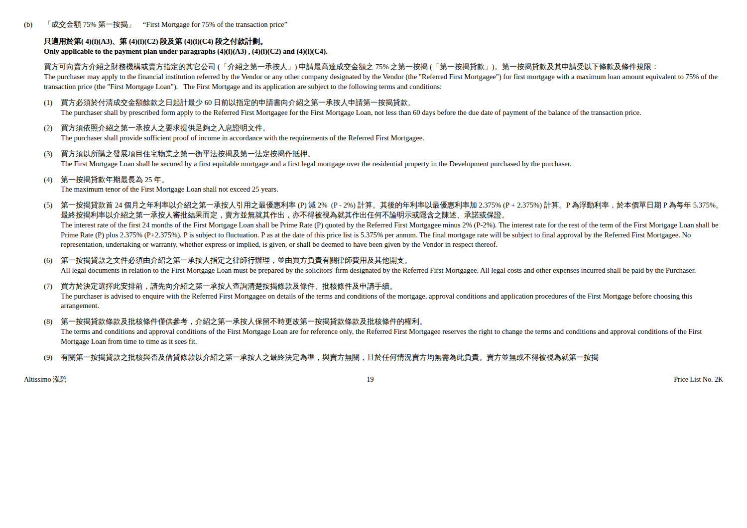(b)
「成交金額 75% 第一按揭」 “First Mortgage for 75% of the transaction price”
只適用於第( 4)(i)(A3)、第 (4)(i)(C2) 段及第 (4)(i)(C4) 段之付款計劃。
Only applicable to the payment plan under paragraphs (4)(i)(A3) , (4)(i)(C2) and (4)(i)(C4).
買方可向賣方介紹之財務機構或賣方指定的其它公司 (「介紹之第一承按人」) 申請最高達成交金額之 75% 之第一按揭 (「第一按揭貸款」)。第一按揭貸款及其申請受以下條款及條件規限：
The purchaser may apply to the financial institution referred by the Vendor or any other company designated by the Vendor (the "Referred First Mortgagee") for first mortgage with a maximum loan amount equivalent to 75% of the transaction price (the "First Mortgage Loan"). The First Mortgage and its application are subject to the following terms and conditions:
(1)
買方必須於付清成交金額餘款之日起計最少 60 日前以指定的申請書向介紹之第一承按人申請第一按揭貸款。
The purchaser shall by prescribed form apply to the Referred First Mortgagee for the First Mortgage Loan, not less than 60 days before the due date of payment of the balance of the transaction price.
(2)
買方須依照介紹之第一承按人之要求提供足夠之入息證明文件。
The purchaser shall provide sufficient proof of income in accordance with the requirements of the Referred First Mortgagee.
(3)
買方須以所購之發展項目住宅物業之第一衡平法按揭及第一法定按揭作抵押。
The First Mortgage Loan shall be secured by a first equitable mortgage and a first legal mortgage over the residential property in the Development purchased by the purchaser.
(4)
第一按揭貸款年期最長為 25 年。
The maximum tenor of the First Mortgage Loan shall not exceed 25 years.
(5)
第一按揭貸款首 24 個月之年利率以介紹之第一承按人引用之最優惠利率 (P) 減 2% (P - 2%) 計算。其後的年利率以最優惠利率加 2.375% (P + 2.375%) 計算。P 為浮動利率，於本價單日期 P 為每年 5.375%。最終按揭利率以介紹之第一承按人審批結果而定，賣方並無就其作出，亦不得被視為就其作出任何不論明示或隱含之陳述、承諾或保證。
The interest rate of the first 24 months of the First Mortgage Loan shall be Prime Rate (P) quoted by the Referred First Mortgagee minus 2% (P-2%). The interest rate for the rest of the term of the First Mortgage Loan shall be Prime Rate (P) plus 2.375% (P+2.375%). P is subject to fluctuation. P as at the date of this price list is 5.375% per annum. The final mortgage rate will be subject to final approval by the Referred First Mortgagee. No representation, undertaking or warranty, whether express or implied, is given, or shall be deemed to have been given by the Vendor in respect thereof.
(6)
第一按揭貸款之文件必須由介紹之第一承按人指定之律師行辦理，並由買方負責有關律師費用及其他開支。
All legal documents in relation to the First Mortgage Loan must be prepared by the solicitors' firm designated by the Referred First Mortgagee. All legal costs and other expenses incurred shall be paid by the Purchaser.
(7)
買方於決定選擇此安排前，請先向介紹之第一承按人查詢清楚按揭條款及條件、批核條件及申請手續。
The purchaser is advised to enquire with the Referred First Mortgagee on details of the terms and conditions of the mortgage, approval conditions and application procedures of the First Mortgage before choosing this arrangement.
(8)
第一按揭貸款條款及批核條件僅供參考，介紹之第一承按人保留不時更改第一按揭貸款條款及批核條件的權利。
The terms and conditions and approval conditions of the First Mortgage Loan are for reference only, the Referred First Mortgagee reserves the right to change the terms and conditions and approval conditions of the First Mortgage Loan from time to time as it sees fit.
(9)
有關第一按揭貸款之批核與否及借貸條款以介紹之第一承按人之最終決定為準，與賣方無關，且於任何情況賣方均無需為此負責。賣方並無或不得被視為就第一按揭
Altissimo 泓碧
19
Price List No. 2K